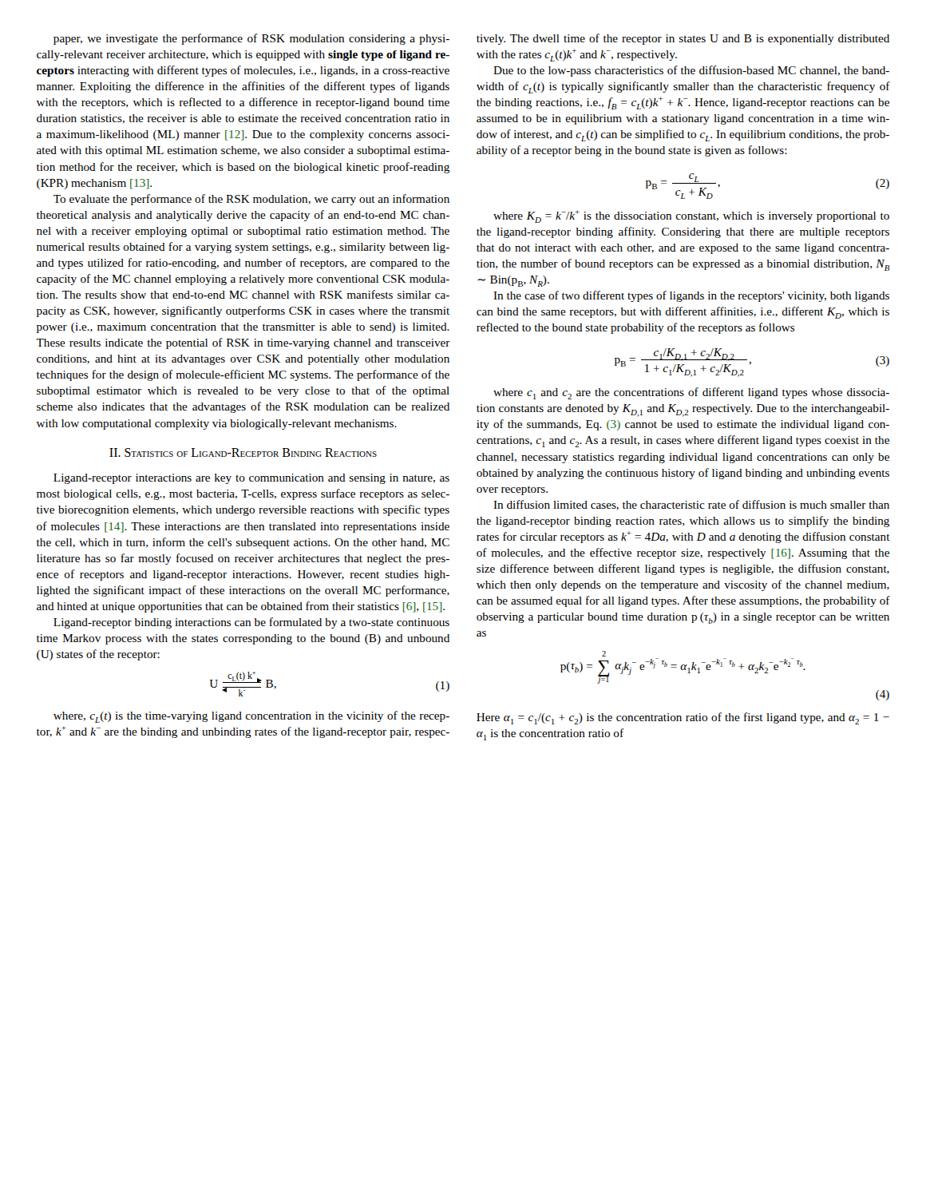paper, we investigate the performance of RSK modulation considering a physically-relevant receiver architecture, which is equipped with single type of ligand receptors interacting with different types of molecules, i.e., ligands, in a cross-reactive manner. Exploiting the difference in the affinities of the different types of ligands with the receptors, which is reflected to a difference in receptor-ligand bound time duration statistics, the receiver is able to estimate the received concentration ratio in a maximum-likelihood (ML) manner [12]. Due to the complexity concerns associated with this optimal ML estimation scheme, we also consider a suboptimal estimation method for the receiver, which is based on the biological kinetic proof-reading (KPR) mechanism [13].
To evaluate the performance of the RSK modulation, we carry out an information theoretical analysis and analytically derive the capacity of an end-to-end MC channel with a receiver employing optimal or suboptimal ratio estimation method. The numerical results obtained for a varying system settings, e.g., similarity between ligand types utilized for ratio-encoding, and number of receptors, are compared to the capacity of the MC channel employing a relatively more conventional CSK modulation. The results show that end-to-end MC channel with RSK manifests similar capacity as CSK, however, significantly outperforms CSK in cases where the transmit power (i.e., maximum concentration that the transmitter is able to send) is limited. These results indicate the potential of RSK in time-varying channel and transceiver conditions, and hint at its advantages over CSK and potentially other modulation techniques for the design of molecule-efficient MC systems. The performance of the suboptimal estimator which is revealed to be very close to that of the optimal scheme also indicates that the advantages of the RSK modulation can be realized with low computational complexity via biologically-relevant mechanisms.
II. Statistics of Ligand-Receptor Binding Reactions
Ligand-receptor interactions are key to communication and sensing in nature, as most biological cells, e.g., most bacteria, T-cells, express surface receptors as selective biorecognition elements, which undergo reversible reactions with specific types of molecules [14]. These interactions are then translated into representations inside the cell, which in turn, inform the cell's subsequent actions. On the other hand, MC literature has so far mostly focused on receiver architectures that neglect the presence of receptors and ligand-receptor interactions. However, recent studies highlighted the significant impact of these interactions on the overall MC performance, and hinted at unique opportunities that can be obtained from their statistics [6], [15].
Ligand-receptor binding interactions can be formulated by a two-state continuous time Markov process with the states corresponding to the bound (B) and unbound (U) states of the receptor:
U cL(t) k+ k- B, (1)
where, cL(t) is the time-varying ligand concentration in the vicinity of the receptor, k+ and k− are the binding and unbinding rates of the ligand-receptor pair, respectively. The dwell time of the receptor in states U and B is exponentially distributed with the rates cL(t)k+ and k−, respectively.
Due to the low-pass characteristics of the diffusion-based MC channel, the bandwidth of cL(t) is typically significantly smaller than the characteristic frequency of the binding reactions, i.e., fB = cL(t)k+ + k−. Hence, ligand-receptor reactions can be assumed to be in equilibrium with a stationary ligand concentration in a time window of interest, and cL(t) can be simplified to cL. In equilibrium conditions, the probability of a receptor being in the bound state is given as follows:
pB = cL cL + KD, (2)
where KD = k−/k+ is the dissociation constant, which is inversely proportional to the ligand-receptor binding affinity. Considering that there are multiple receptors that do not interact with each other, and are exposed to the same ligand concentration, the number of bound receptors can be expressed as a binomial distribution, NB ∼ Bin(pB, NR).
In the case of two different types of ligands in the receptors' vicinity, both ligands can bind the same receptors, but with different affinities, i.e., different KD, which is reflected to the bound state probability of the receptors as follows
pB = c1/KD,1 + c2/KD,21 + c1/KD,1 + c2/KD,2, (3)
where c1 and c2 are the concentrations of different ligand types whose dissociation constants are denoted by KD,1 and KD,2 respectively. Due to the interchangeability of the summands, Eq. (3) cannot be used to estimate the individual ligand concentrations, c1 and c2. As a result, in cases where different ligand types coexist in the channel, necessary statistics regarding individual ligand concentrations can only be obtained by analyzing the continuous history of ligand binding and unbinding events over receptors.
In diffusion limited cases, the characteristic rate of diffusion is much smaller than the ligand-receptor binding reaction rates, which allows us to simplify the binding rates for circular receptors as k+ = 4Da, with D and a denoting the diffusion constant of molecules, and the effective receptor size, respectively [16]. Assuming that the size difference between different ligand types is negligible, the diffusion constant, which then only depends on the temperature and viscosity of the channel medium, can be assumed equal for all ligand types. After these assumptions, the probability of observing a particular bound time duration p (τb) in a single receptor can be written as
p(τb) = 2∑j=1 αj kj− e−kj− τb = α1k1−e−k1− τb + α2k2−e−k2− τb.
(4)
Here α1 = c1/(c1 + c2) is the concentration ratio of the first ligand type, and α2 = 1 − α1 is the concentration ratio of